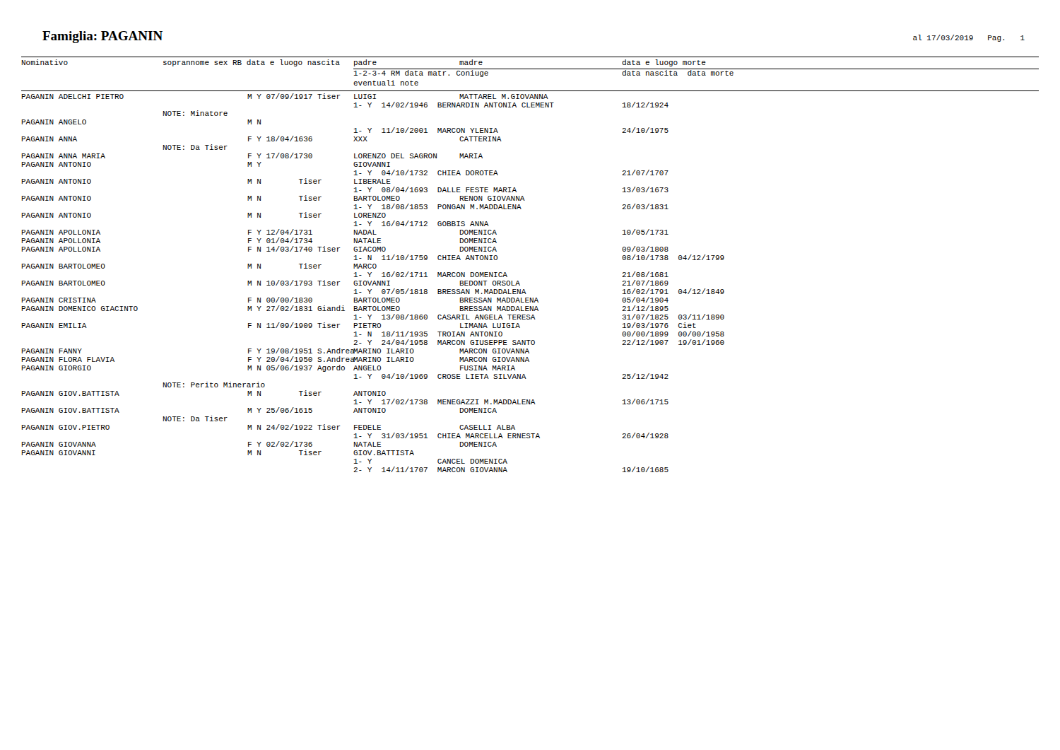Famiglia: PAGANIN
al 17/03/2019 Pag. 1
| Nominativo | soprannome sex RB data e luogo nascita | padre | madre | data e luogo morte |
| | 1-2-3-4 RM data matr. Coniuge | data nascita data morte |
| | eventuali note |
| PAGANIN ADELCHI PIETRO | | M Y 07/09/1917 Tiser | LUIGI | MATTAREL M.GIOVANNA | |
| | 1- Y 14/02/1946 BERNARDIN ANTONIA CLEMENT | 18/12/1924 |
| | NOTE: Minatore | |
| PAGANIN ANGELO | | M N | | | |
| | 1- Y 11/10/2001 MARCON YLENIA | 24/10/1975 |
| PAGANIN ANNA | | F Y 18/04/1636 | XXX | CATTERINA | |
| | NOTE: Da Tiser | |
| PAGANIN ANNA MARIA | | F Y 17/08/1730 | LORENZO DEL SAGRON | MARIA | |
| PAGANIN ANTONIO | | M Y | GIOVANNI | | |
| | 1- Y 04/10/1732 CHIEA DOROTEA | 21/07/1707 |
| PAGANIN ANTONIO | | M N Tiser | LIBERALE | | |
| | 1- Y 08/04/1693 DALLE FESTE MARIA | 13/03/1673 |
| PAGANIN ANTONIO | | M N Tiser | BARTOLOMEO | RENON GIOVANNA | |
| | 1- Y 18/08/1853 PONGAN M.MADDALENA | 26/03/1831 |
| PAGANIN ANTONIO | | M N Tiser | LORENZO | | |
| | 1- Y 16/04/1712 GOBBIS ANNA | |
| PAGANIN APOLLONIA | | F Y 12/04/1731 | NADAL | DOMENICA | 10/05/1731 |
| PAGANIN APOLLONIA | | F Y 01/04/1734 | NATALE | DOMENICA | |
| PAGANIN APOLLONIA | | F N 14/03/1740 Tiser | GIACOMO | DOMENICA | 09/03/1808 |
| | 1- N 11/10/1759 CHIEA ANTONIO | 08/10/1738 04/12/1799 |
| PAGANIN BARTOLOMEO | | M N Tiser | MARCO | | |
| | 1- Y 16/02/1711 MARCON DOMENICA | 21/08/1681 |
| PAGANIN BARTOLOMEO | | M N 10/03/1793 Tiser | GIOVANNI | BEDONT ORSOLA | 21/07/1869 |
| | 1- Y 07/05/1818 BRESSAN M.MADDALENA | 16/02/1791 04/12/1849 |
| PAGANIN CRISTINA | | F N 00/00/1830 | BARTOLOMEO | BRESSAN MADDALENA | 05/04/1904 |
| PAGANIN DOMENICO GIACINTO | | M Y 27/02/1831 Giandi | BARTOLOMEO | BRESSAN MADDALENA | 21/12/1895 |
| | 1- Y 13/08/1860 CASARIL ANGELA TERESA | 31/07/1825 03/11/1890 |
| PAGANIN EMILIA | | F N 11/09/1909 Tiser | PIETRO | LIMANA LUIGIA | 19/03/1976 Ciet |
| | 1- N 18/11/1935 TROIAN ANTONIO | 00/00/1899 00/00/1958 |
| | 2- Y 24/04/1958 MARCON GIUSEPPE SANTO | 22/12/1907 19/01/1960 |
| PAGANIN FANNY | | F Y 19/08/1951 S.Andrea | MARINO ILARIO | MARCON GIOVANNA | |
| PAGANIN FLORA FLAVIA | | F Y 20/04/1950 S.Andrea | MARINO ILARIO | MARCON GIOVANNA | |
| PAGANIN GIORGIO | | M N 05/06/1937 Agordo | ANGELO | FUSINA MARIA | |
| | 1- Y 04/10/1969 CROSE LIETA SILVANA | 25/12/1942 |
| | NOTE: Perito Minerario | |
| PAGANIN GIOV.BATTISTA | | M N Tiser | ANTONIO | | |
| | 1- Y 17/02/1738 MENEGAZZI M.MADDALENA | 13/06/1715 |
| PAGANIN GIOV.BATTISTA | | M Y 25/06/1615 | ANTONIO | DOMENICA | |
| | NOTE: Da Tiser | |
| PAGANIN GIOV.PIETRO | | M N 24/02/1922 Tiser | FEDELE | CASELLI ALBA | |
| | 1- Y 31/03/1951 CHIEA MARCELLA ERNESTA | 26/04/1928 |
| PAGANIN GIOVANNA | | F Y 02/02/1736 | NATALE | DOMENICA | |
| PAGANIN GIOVANNI | | M N Tiser | GIOV.BATTISTA | | |
| | 1- Y CANCEL DOMENICA | |
| | 2- Y 14/11/1707 MARCON GIOVANNA | 19/10/1685 |